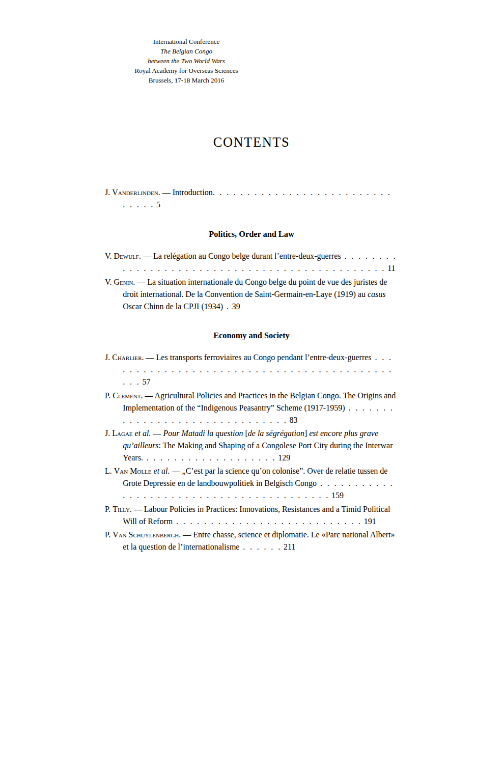International Conference
The Belgian Congo
between the Two World Wars
Royal Academy for Overseas Sciences
Brussels, 17-18 March 2016
CONTENTS
J. Vanderlinden. — Introduction. . . . . . . . . . . . . . . . . . . . . . . . . . . . . . . 5
Politics, Order and Law
V. Dewulf. — La relégation au Congo belge durant l’entre-deux-guerres . . . . . . . . . . . . . . . . . . . . . . . . . . . . . . . . . . . . . . . . . . . . . . 11
V. Genin. — La situation internationale du Congo belge du point de vue des juristes de droit international. De la Convention de Saint-Germain-en-Laye (1919) au casus Oscar Chinn de la CPJI (1934) . 39
Economy and Society
J. Charlier. — Les transports ferroviaires au Congo pendant l’entre-deux-guerres . . . . . . . . . . . . . . . . . . . . . . . . . . . . . . . . . . . . . . . . . . . . . 57
P. Clement. — Agricultural Policies and Practices in the Belgian Congo. The Origins and Implementation of the “Indigenous Peasantry” Scheme (1917-1959) . . . . . . . . . . . . . . . . . . . . . . . . . . . . . . . 83
J. Lagae et al. — Pour Matadi la question [de la ségrégation] est encore plus grave qu’ailleurs: The Making and Shaping of a Congolese Port City during the Interwar Years. . . . . . . . . . . . . . . . . . . . 129
L. Van Molle et al. — „C’est par la science qu’on colonise”. Over de relatie tussen de Grote Depressie en de landbouwpolitiek in Belgisch Congo . . . . . . . . . . . . . . . . . . . . . . . . . . . . . . . . . . . . . . . . . 159
P. Tilly. — Labour Policies in Practices: Innovations, Resistances and a Timid Political Will of Reform . . . . . . . . . . . . . . . . . . . . . . . . . . . 191
P. Van Schuylenbergh. — Entre chasse, science et diplomatie. Le «Parc national Albert» et la question de l’internationalisme . . . . . . 211